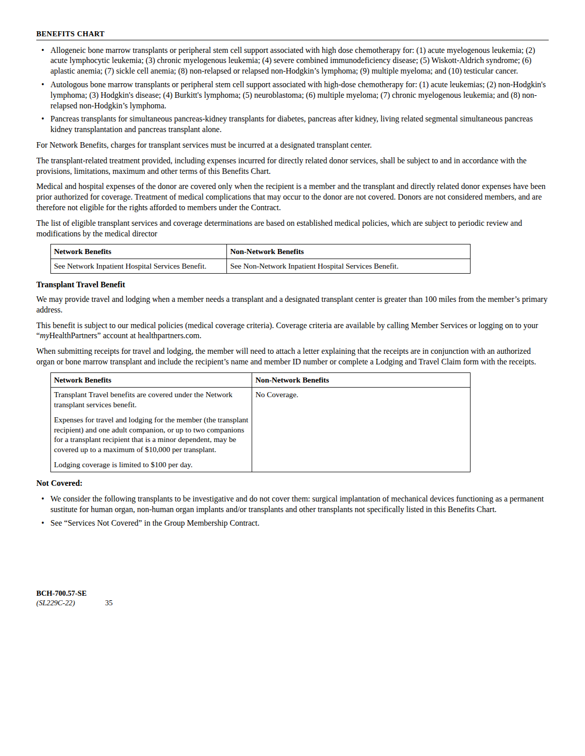BENEFITS CHART
Allogeneic bone marrow transplants or peripheral stem cell support associated with high dose chemotherapy for: (1) acute myelogenous leukemia; (2) acute lymphocytic leukemia; (3) chronic myelogenous leukemia; (4) severe combined immunodeficiency disease; (5) Wiskott-Aldrich syndrome; (6) aplastic anemia; (7) sickle cell anemia; (8) non-relapsed or relapsed non-Hodgkin’s lymphoma; (9) multiple myeloma; and (10) testicular cancer.
Autologous bone marrow transplants or peripheral stem cell support associated with high-dose chemotherapy for: (1) acute leukemias; (2) non-Hodgkin's lymphoma; (3) Hodgkin's disease; (4) Burkitt's lymphoma; (5) neuroblastoma; (6) multiple myeloma; (7) chronic myelogenous leukemia; and (8) non-relapsed non-Hodgkin’s lymphoma.
Pancreas transplants for simultaneous pancreas-kidney transplants for diabetes, pancreas after kidney, living related segmental simultaneous pancreas kidney transplantation and pancreas transplant alone.
For Network Benefits, charges for transplant services must be incurred at a designated transplant center.
The transplant-related treatment provided, including expenses incurred for directly related donor services, shall be subject to and in accordance with the provisions, limitations, maximum and other terms of this Benefits Chart.
Medical and hospital expenses of the donor are covered only when the recipient is a member and the transplant and directly related donor expenses have been prior authorized for coverage. Treatment of medical complications that may occur to the donor are not covered. Donors are not considered members, and are therefore not eligible for the rights afforded to members under the Contract.
The list of eligible transplant services and coverage determinations are based on established medical policies, which are subject to periodic review and modifications by the medical director
| Network Benefits | Non-Network Benefits |
| --- | --- |
| See Network Inpatient Hospital Services Benefit. | See Non-Network Inpatient Hospital Services Benefit. |
Transplant Travel Benefit
We may provide travel and lodging when a member needs a transplant and a designated transplant center is greater than 100 miles from the member’s primary address.
This benefit is subject to our medical policies (medical coverage criteria). Coverage criteria are available by calling Member Services or logging on to your “my HealthPartners” account at healthpartners.com.
When submitting receipts for travel and lodging, the member will need to attach a letter explaining that the receipts are in conjunction with an authorized organ or bone marrow transplant and include the recipient’s name and member ID number or complete a Lodging and Travel Claim form with the receipts.
| Network Benefits | Non-Network Benefits |
| --- | --- |
| Transplant Travel benefits are covered under the Network transplant services benefit. Expenses for travel and lodging for the member (the transplant recipient) and one adult companion, or up to two companions for a transplant recipient that is a minor dependent, may be covered up to a maximum of $10,000 per transplant. Lodging coverage is limited to $100 per day. | No Coverage. |
Not Covered:
We consider the following transplants to be investigative and do not cover them: surgical implantation of mechanical devices functioning as a permanent sustitute for human organ, non-human organ implants and/or transplants and other transplants not specifically listed in this Benefits Chart.
See “Services Not Covered” in the Group Membership Contract.
BCH-700.57-SE
(SL229C-22) 35